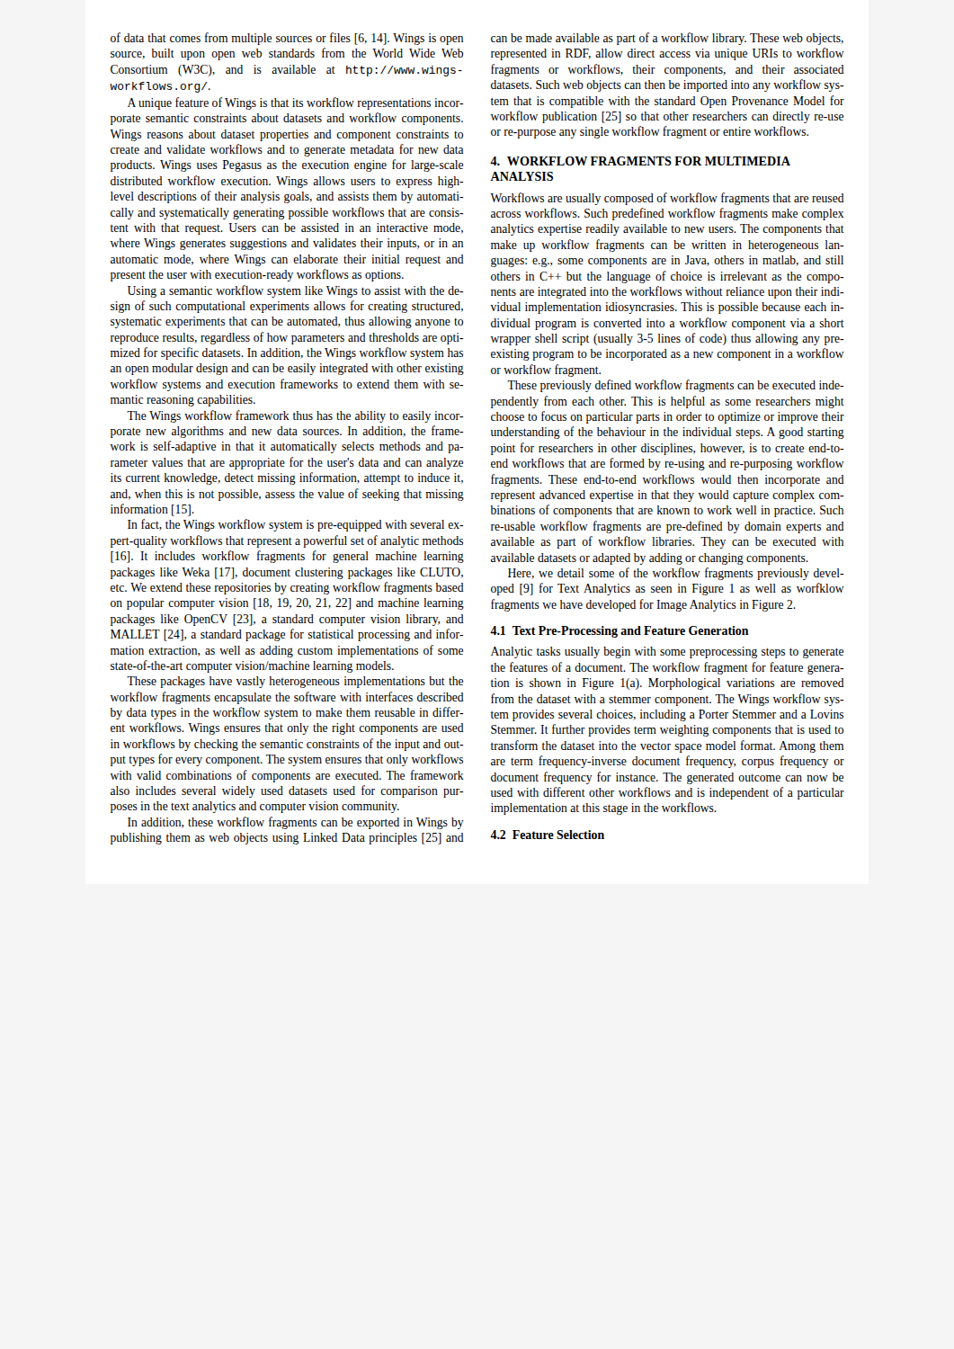of data that comes from multiple sources or files [6, 14]. Wings is open source, built upon open web standards from the World Wide Web Consortium (W3C), and is available at http://www.wings-workflows.org/.
A unique feature of Wings is that its workflow representations incorporate semantic constraints about datasets and workflow components. Wings reasons about dataset properties and component constraints to create and validate workflows and to generate metadata for new data products. Wings uses Pegasus as the execution engine for large-scale distributed workflow execution. Wings allows users to express high-level descriptions of their analysis goals, and assists them by automatically and systematically generating possible workflows that are consistent with that request. Users can be assisted in an interactive mode, where Wings generates suggestions and validates their inputs, or in an automatic mode, where Wings can elaborate their initial request and present the user with execution-ready workflows as options.
Using a semantic workflow system like Wings to assist with the design of such computational experiments allows for creating structured, systematic experiments that can be automated, thus allowing anyone to reproduce results, regardless of how parameters and thresholds are optimized for specific datasets. In addition, the Wings workflow system has an open modular design and can be easily integrated with other existing workflow systems and execution frameworks to extend them with semantic reasoning capabilities.
The Wings workflow framework thus has the ability to easily incorporate new algorithms and new data sources. In addition, the framework is self-adaptive in that it automatically selects methods and parameter values that are appropriate for the user's data and can analyze its current knowledge, detect missing information, attempt to induce it, and, when this is not possible, assess the value of seeking that missing information [15].
In fact, the Wings workflow system is pre-equipped with several expert-quality workflows that represent a powerful set of analytic methods [16]. It includes workflow fragments for general machine learning packages like Weka [17], document clustering packages like CLUTO, etc. We extend these repositories by creating workflow fragments based on popular computer vision [18, 19, 20, 21, 22] and machine learning packages like OpenCV [23], a standard computer vision library, and MALLET [24], a standard package for statistical processing and information extraction, as well as adding custom implementations of some state-of-the-art computer vision/machine learning models.
These packages have vastly heterogeneous implementations but the workflow fragments encapsulate the software with interfaces described by data types in the workflow system to make them reusable in different workflows. Wings ensures that only the right components are used in workflows by checking the semantic constraints of the input and output types for every component. The system ensures that only workflows with valid combinations of components are executed. The framework also includes several widely used datasets used for comparison purposes in the text analytics and computer vision community.
In addition, these workflow fragments can be exported in Wings by publishing them as web objects using Linked Data principles [25] and can be made available as part of a workflow library. These web objects, represented in RDF, allow direct access via unique URIs to workflow fragments or workflows, their components, and their associated datasets. Such web objects can then be imported into any workflow system that is compatible with the standard Open Provenance Model for workflow publication [25] so that other researchers can directly re-use or re-purpose any single workflow fragment or entire workflows.
4. WORKFLOW FRAGMENTS FOR MULTIMEDIA ANALYSIS
Workflows are usually composed of workflow fragments that are reused across workflows. Such predefined workflow fragments make complex analytics expertise readily available to new users. The components that make up workflow fragments can be written in heterogeneous languages: e.g., some components are in Java, others in matlab, and still others in C++ but the language of choice is irrelevant as the components are integrated into the workflows without reliance upon their individual implementation idiosyncrasies. This is possible because each individual program is converted into a workflow component via a short wrapper shell script (usually 3-5 lines of code) thus allowing any pre-existing program to be incorporated as a new component in a workflow or workflow fragment.
These previously defined workflow fragments can be executed independently from each other. This is helpful as some researchers might choose to focus on particular parts in order to optimize or improve their understanding of the behaviour in the individual steps. A good starting point for researchers in other disciplines, however, is to create end-to-end workflows that are formed by re-using and re-purposing workflow fragments. These end-to-end workflows would then incorporate and represent advanced expertise in that they would capture complex combinations of components that are known to work well in practice. Such re-usable workflow fragments are pre-defined by domain experts and available as part of workflow libraries. They can be executed with available datasets or adapted by adding or changing components.
Here, we detail some of the workflow fragments previously developed [9] for Text Analytics as seen in Figure 1 as well as worfklow fragments we have developed for Image Analytics in Figure 2.
4.1 Text Pre-Processing and Feature Generation
Analytic tasks usually begin with some preprocessing steps to generate the features of a document. The workflow fragment for feature generation is shown in Figure 1(a). Morphological variations are removed from the dataset with a stemmer component. The Wings workflow system provides several choices, including a Porter Stemmer and a Lovins Stemmer. It further provides term weighting components that is used to transform the dataset into the vector space model format. Among them are term frequency-inverse document frequency, corpus frequency or document frequency for instance. The generated outcome can now be used with different other workflows and is independent of a particular implementation at this stage in the workflows.
4.2 Feature Selection